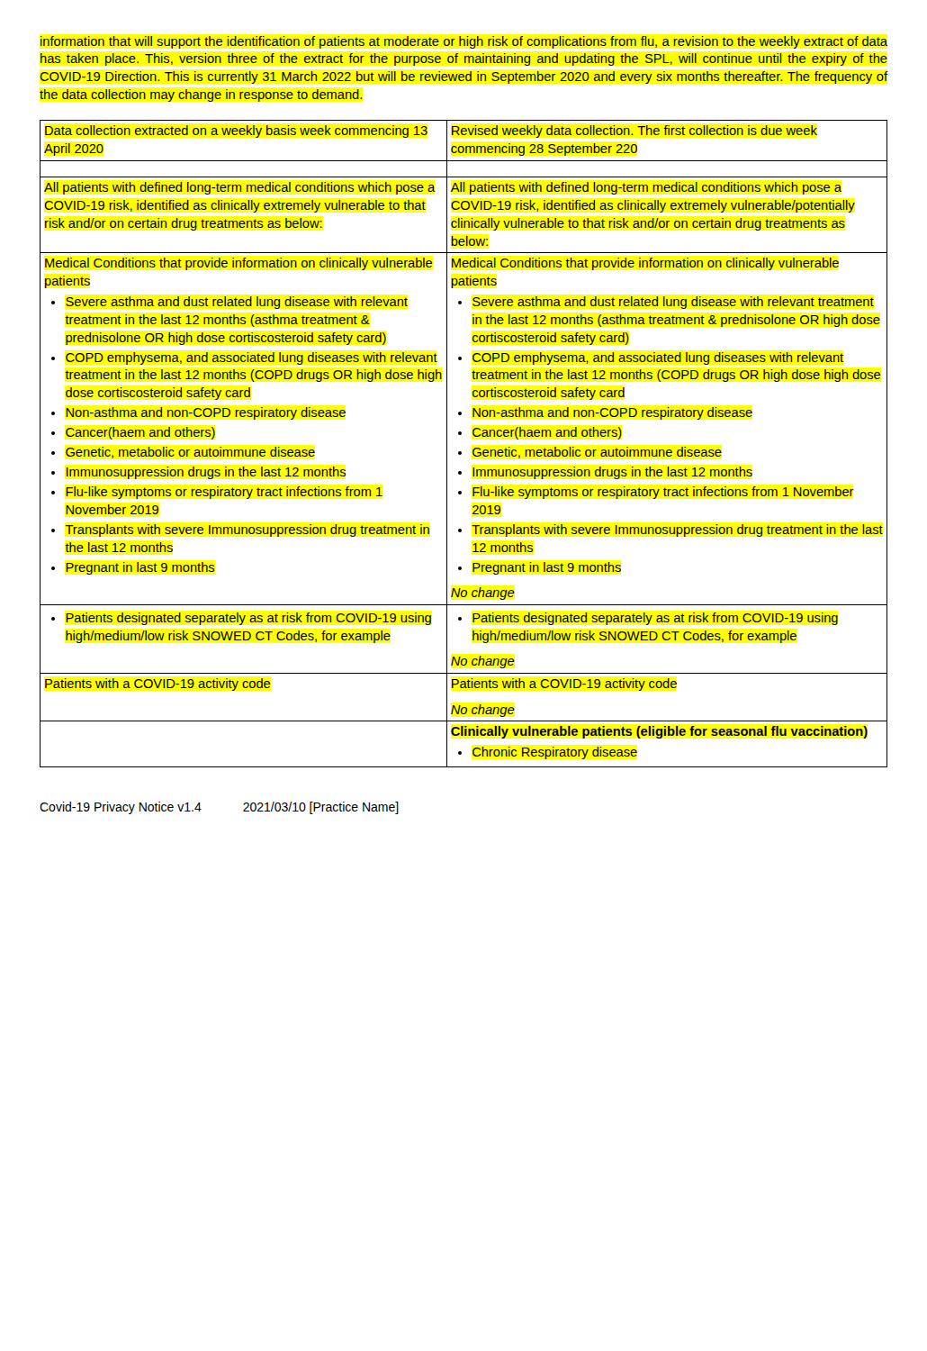information that will support the identification of patients at moderate or high risk of complications from flu, a revision to the weekly extract of data has taken place. This, version three of the extract for the purpose of maintaining and updating the SPL, will continue until the expiry of the COVID-19 Direction. This is currently 31 March 2022 but will be reviewed in September 2020 and every six months thereafter. The frequency of the data collection may change in response to demand.
| Data collection extracted on a weekly basis week commencing 13 April 2020 | Revised weekly data collection. The first collection is due week commencing 28 September 220 |
| All patients with defined long-term medical conditions which pose a COVID-19 risk, identified as clinically extremely vulnerable to that risk and/or on certain drug treatments as below: | All patients with defined long-term medical conditions which pose a COVID-19 risk, identified as clinically extremely vulnerable/potentially clinically vulnerable to that risk and/or on certain drug treatments as below: |
| Medical Conditions that provide information on clinically vulnerable patients Severe asthma and dust related lung disease with relevant treatment in the last 12 months (asthma treatment & prednisolone OR high dose cortiscosteroid safety card) COPD emphysema, and associated lung diseases with relevant treatment in the last 12 months (COPD drugs OR high dose high dose cortiscosteroid safety card Non-asthma and non-COPD respiratory disease Cancer(haem and others) Genetic, metabolic or autoimmune disease Immunosuppression drugs in the last 12 months Flu-like symptoms or respiratory tract infections from 1 November 2019 Transplants with severe Immunosuppression drug treatment in the last 12 months Pregnant in last 9 months | Medical Conditions that provide information on clinically vulnerable patients Severe asthma and dust related lung disease with relevant treatment in the last 12 months (asthma treatment & prednisolone OR high dose cortiscosteroid safety card) COPD emphysema, and associated lung diseases with relevant treatment in the last 12 months (COPD drugs OR high dose high dose cortiscosteroid safety card Non-asthma and non-COPD respiratory disease Cancer(haem and others) Genetic, metabolic or autoimmune disease Immunosuppression drugs in the last 12 months Flu-like symptoms or respiratory tract infections from 1 November 2019 Transplants with severe Immunosuppression drug treatment in the last 12 months Pregnant in last 9 months No change |
| Patients designated separately as at risk from COVID-19 using high/medium/low risk SNOWED CT Codes, for example | Patients designated separately as at risk from COVID-19 using high/medium/low risk SNOWED CT Codes, for example No change |
| Patients with a COVID-19 activity code | Patients with a COVID-19 activity code No change |
| | Clinically vulnerable patients (eligible for seasonal flu vaccination) Chronic Respiratory disease |
Covid-19 Privacy Notice v1.4 2021/03/10 [Practice Name]